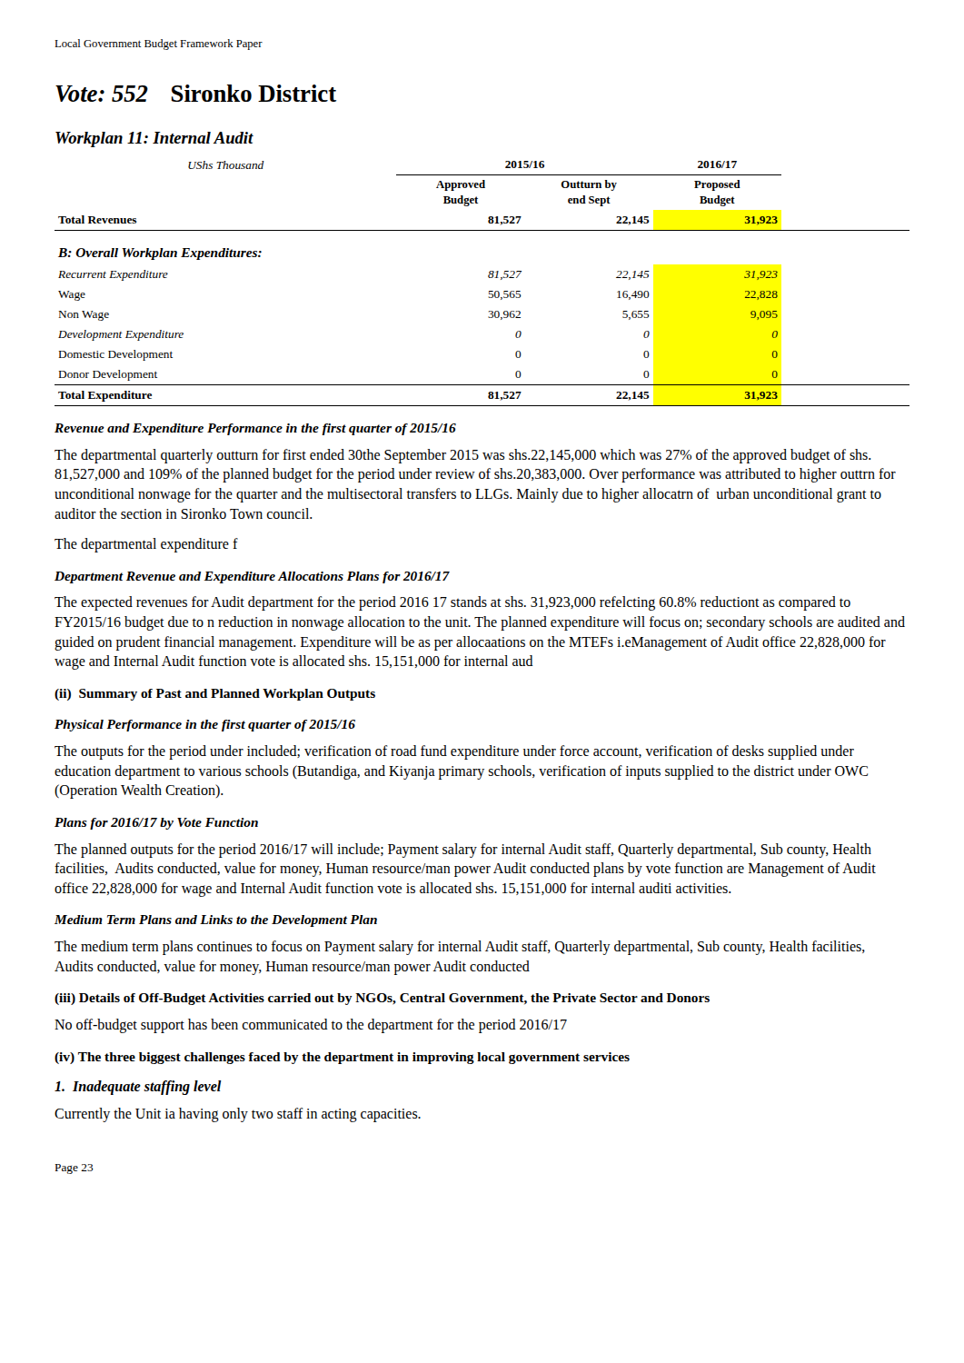Local Government Budget Framework Paper
Vote: 552 Sironko District
Workplan 11: Internal Audit
| UShs Thousand | 2015/16 | 2016/17 | |
| | Approved Budget | Outturn by end Sept | Proposed Budget | |
| Total Revenues | 81,527 | 22,145 | 31,923 | |
| B: Overall Workplan Expenditures: |
| Recurrent Expenditure | 81,527 | 22,145 | 31,923 | |
| Wage | 50,565 | 16,490 | 22,828 | |
| Non Wage | 30,962 | 5,655 | 9,095 | |
| Development Expenditure | 0 | 0 | 0 | |
| Domestic Development | 0 | 0 | 0 | |
| Donor Development | 0 | 0 | 0 | |
| Total Expenditure | 81,527 | 22,145 | 31,923 | |
Revenue and Expenditure Performance in the first quarter of 2015/16
The departmental quarterly outturn for first ended 30the September 2015 was shs.22,145,000 which was 27% of the approved budget of shs. 81,527,000 and 109% of the planned budget for the period under review of shs.20,383,000. Over performance was attributed to higher outtrn for unconditional nonwage for the quarter and the multisectoral transfers to LLGs. Mainly due to higher allocatrn of urban unconditional grant to auditor the section in Sironko Town council.
The departmental expenditure f
Department Revenue and Expenditure Allocations Plans for 2016/17
The expected revenues for Audit department for the period 2016 17 stands at shs. 31,923,000 refelcting 60.8% reductiont as compared to FY2015/16 budget due to n reduction in nonwage allocation to the unit. The planned expenditure will focus on; secondary schools are audited and guided on prudent financial management. Expenditure will be as per allocaations on the MTEFs i.eManagement of Audit office 22,828,000 for wage and Internal Audit function vote is allocated shs. 15,151,000 for internal aud
(ii) Summary of Past and Planned Workplan Outputs
Physical Performance in the first quarter of 2015/16
The outputs for the period under included; verification of road fund expenditure under force account, verification of desks supplied under education department to various schools (Butandiga, and Kiyanja primary schools, verification of inputs supplied to the district under OWC (Operation Wealth Creation).
Plans for 2016/17 by Vote Function
The planned outputs for the period 2016/17 will include; Payment salary for internal Audit staff, Quarterly departmental, Sub county, Health facilities, Audits conducted, value for money, Human resource/man power Audit conducted plans by vote function are Management of Audit office 22,828,000 for wage and Internal Audit function vote is allocated shs. 15,151,000 for internal auditi activities.
Medium Term Plans and Links to the Development Plan
The medium term plans continues to focus on Payment salary for internal Audit staff, Quarterly departmental, Sub county, Health facilities, Audits conducted, value for money, Human resource/man power Audit conducted
(iii) Details of Off-Budget Activities carried out by NGOs, Central Government, the Private Sector and Donors
No off-budget support has been communicated to the department for the period 2016/17
(iv) The three biggest challenges faced by the department in improving local government services
1. Inadequate staffing level
Currently the Unit ia having only two staff in acting capacities.
Page 23